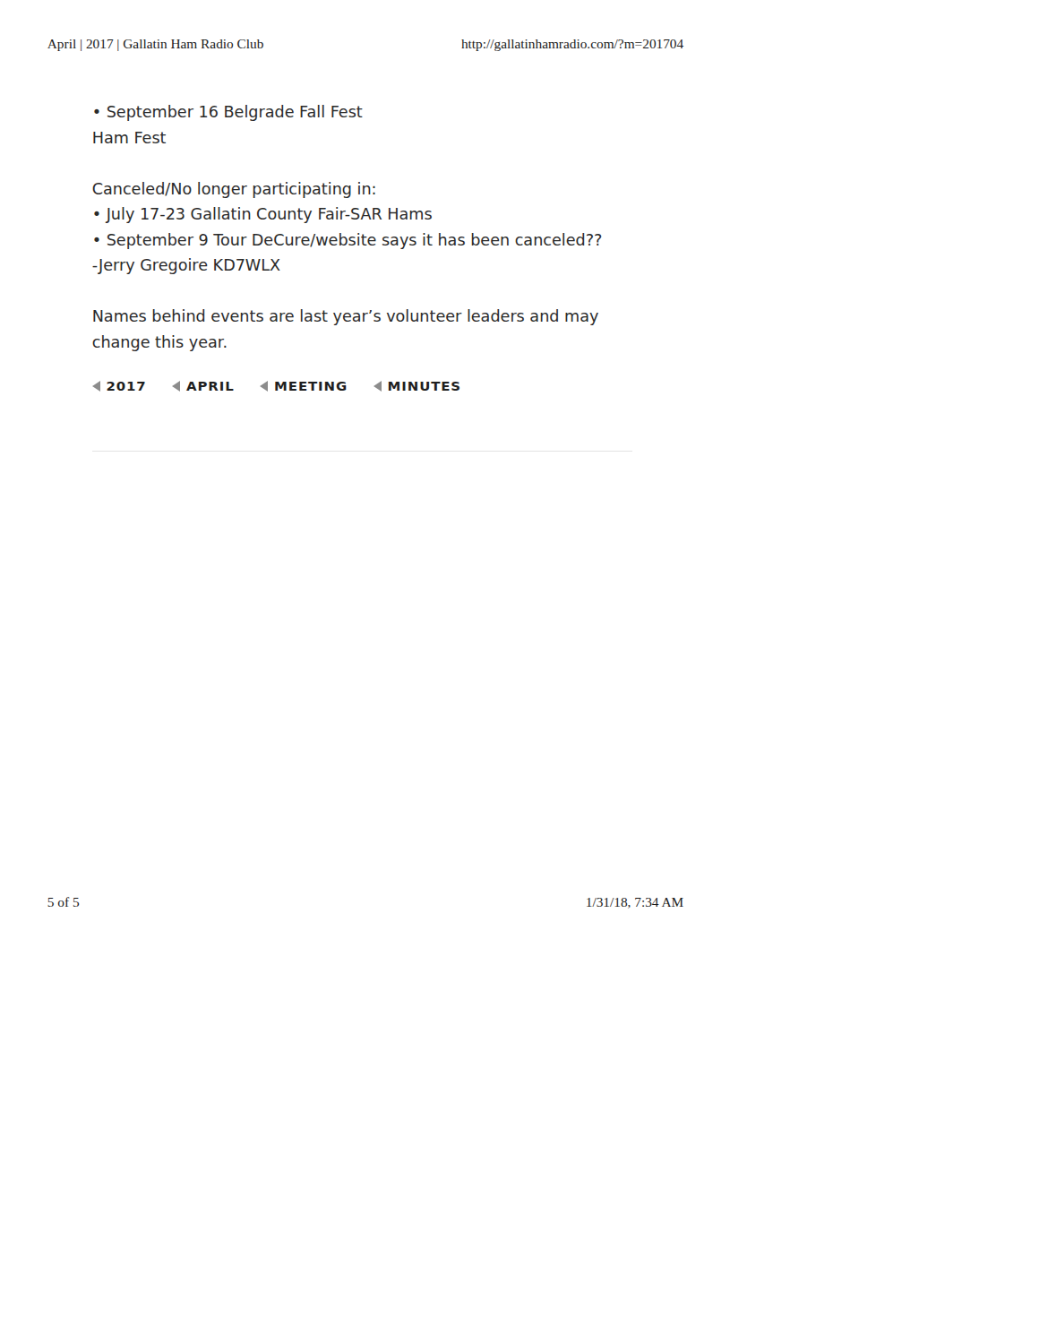April | 2017 | Gallatin Ham Radio Club
http://gallatinhamradio.com/?m=201704
• September 16 Belgrade Fall Fest
Ham Fest
Canceled/No longer participating in:
• July 17-23 Gallatin County Fair-SAR Hams
• September 9 Tour DeCure/website says it has been canceled??
-Jerry Gregoire KD7WLX
Names behind events are last year’s volunteer leaders and may change this year.
2017 APRIL MEETING MINUTES
5 of 5
1/31/18, 7:34 AM